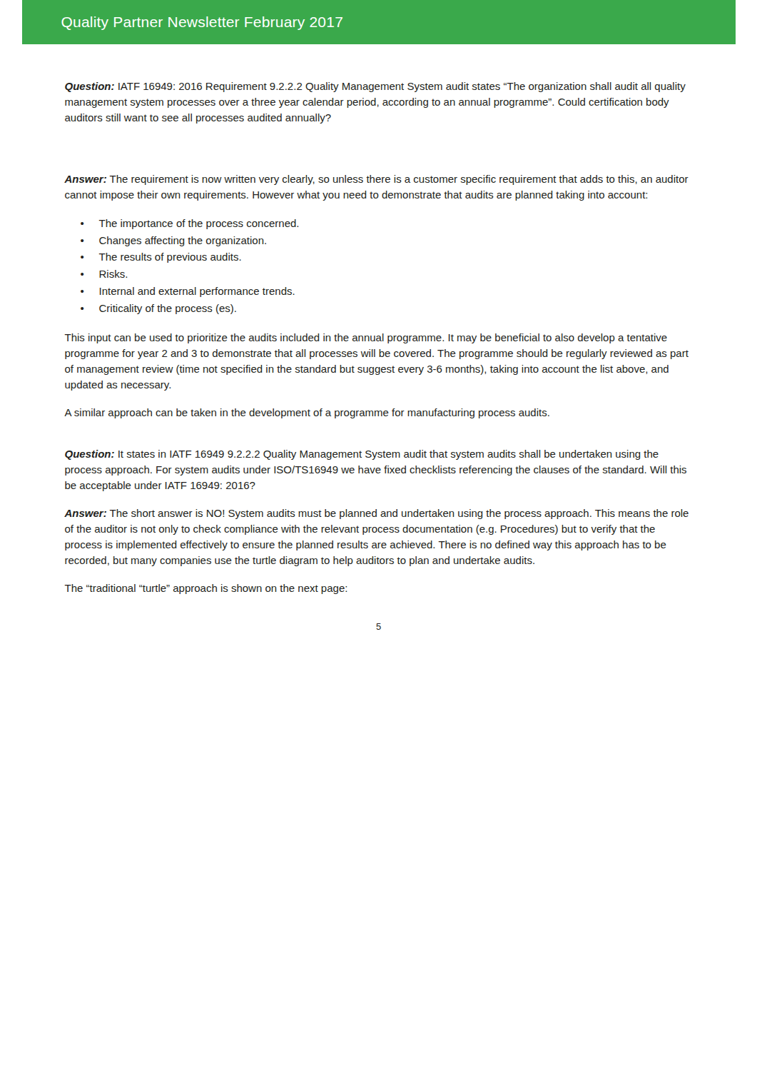Quality Partner Newsletter February 2017
Question: IATF 16949: 2016 Requirement 9.2.2.2 Quality Management System audit states “The organization shall audit all quality management system processes over a three year calendar period, according to an annual programme”. Could certification body auditors still want to see all processes audited annually?
Answer: The requirement is now written very clearly, so unless there is a customer specific requirement that adds to this, an auditor cannot impose their own requirements. However what you need to demonstrate that audits are planned taking into account:
The importance of the process concerned.
Changes affecting the organization.
The results of previous audits.
Risks.
Internal and external performance trends.
Criticality of the process (es).
This input can be used to prioritize the audits included in the annual programme. It may be beneficial to also develop a tentative programme for year 2 and 3 to demonstrate that all processes will be covered. The programme should be regularly reviewed as part of management review (time not specified in the standard but suggest every 3-6 months), taking into account the list above, and updated as necessary.
A similar approach can be taken in the development of a programme for manufacturing process audits.
Question: It states in IATF 16949 9.2.2.2 Quality Management System audit that system audits shall be undertaken using the process approach. For system audits under ISO/TS16949 we have fixed checklists referencing the clauses of the standard. Will this be acceptable under IATF 16949: 2016?
Answer: The short answer is NO! System audits must be planned and undertaken using the process approach. This means the role of the auditor is not only to check compliance with the relevant process documentation (e.g. Procedures) but to verify that the process is implemented effectively to ensure the planned results are achieved. There is no defined way this approach has to be recorded, but many companies use the turtle diagram to help auditors to plan and undertake audits.
The “traditional “turtle” approach is shown on the next page:
5